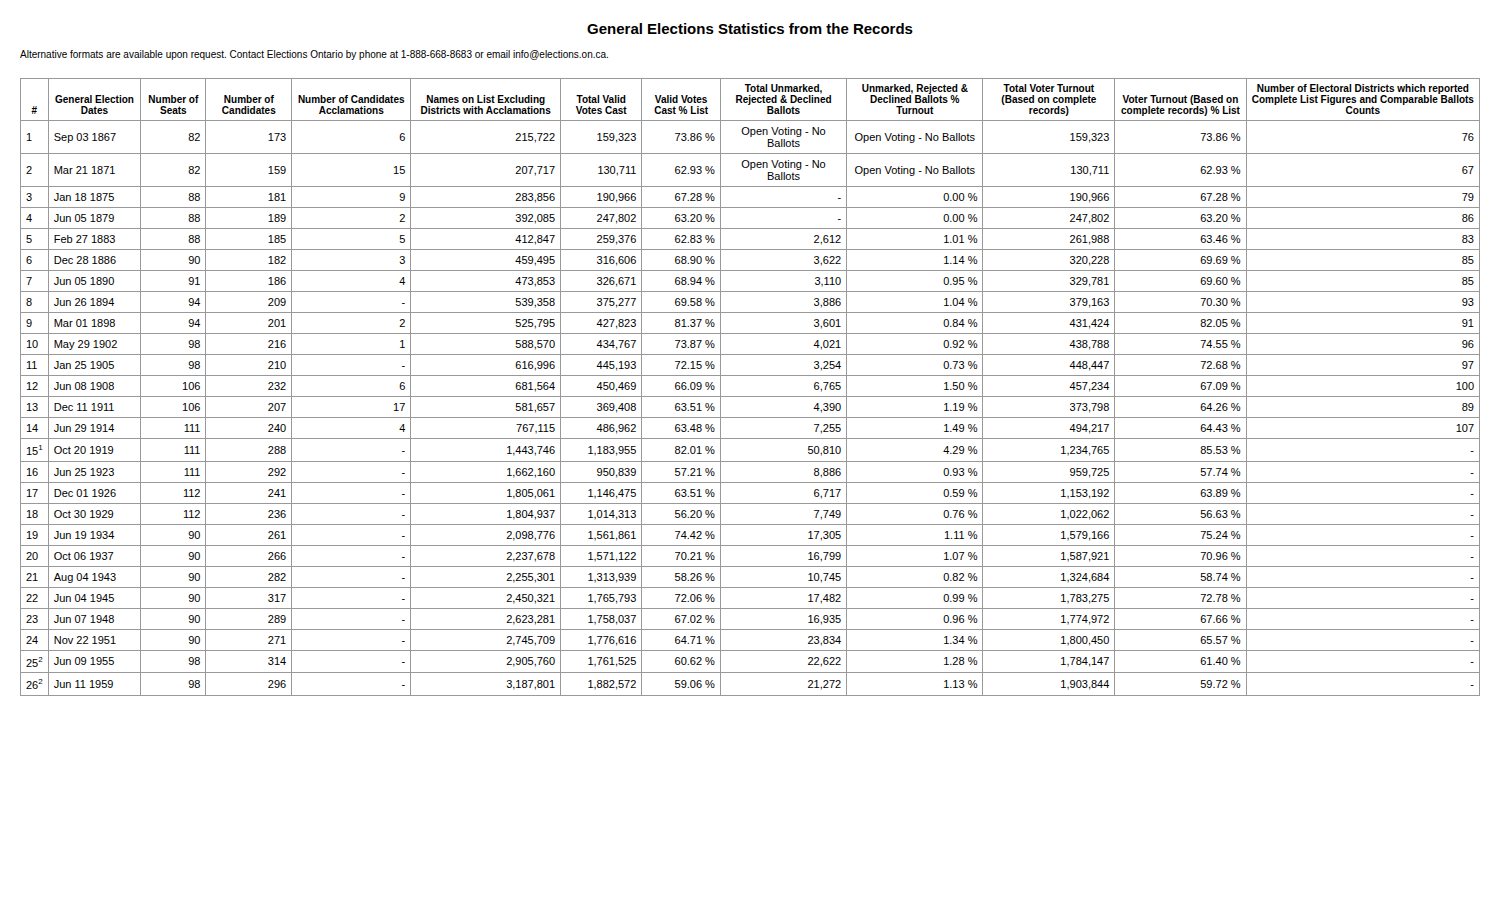General Elections Statistics from the Records
Alternative formats are available upon request. Contact Elections Ontario by phone at 1-888-668-8683 or email info@elections.on.ca.
| # | General Election Dates | Number of Seats | Number of Candidates | Number of Candidates Acclamations | Names on List Excluding Districts with Acclamations | Total Valid Votes Cast | Valid Votes Cast % List | Total Unmarked, Rejected & Declined Ballots | Unmarked, Rejected & Declined Ballots % Turnout | Total Voter Turnout (Based on complete records) | Voter Turnout (Based on complete records) % List | Number of Electoral Districts which reported Complete List Figures and Comparable Ballots Counts |
| --- | --- | --- | --- | --- | --- | --- | --- | --- | --- | --- | --- | --- |
| 1 | Sep 03 1867 | 82 | 173 | 6 | 215,722 | 159,323 | 73.86 % | Open Voting - No Ballots | Open Voting - No Ballots | 159,323 | 73.86 % | 76 |
| 2 | Mar 21 1871 | 82 | 159 | 15 | 207,717 | 130,711 | 62.93 % | Open Voting - No Ballots | Open Voting - No Ballots | 130,711 | 62.93 % | 67 |
| 3 | Jan 18 1875 | 88 | 181 | 9 | 283,856 | 190,966 | 67.28 % | - | 0.00 % | 190,966 | 67.28 % | 79 |
| 4 | Jun 05 1879 | 88 | 189 | 2 | 392,085 | 247,802 | 63.20 % | - | 0.00 % | 247,802 | 63.20 % | 86 |
| 5 | Feb 27 1883 | 88 | 185 | 5 | 412,847 | 259,376 | 62.83 % | 2,612 | 1.01 % | 261,988 | 63.46 % | 83 |
| 6 | Dec 28 1886 | 90 | 182 | 3 | 459,495 | 316,606 | 68.90 % | 3,622 | 1.14 % | 320,228 | 69.69 % | 85 |
| 7 | Jun 05 1890 | 91 | 186 | 4 | 473,853 | 326,671 | 68.94 % | 3,110 | 0.95 % | 329,781 | 69.60 % | 85 |
| 8 | Jun 26 1894 | 94 | 209 | - | 539,358 | 375,277 | 69.58 % | 3,886 | 1.04 % | 379,163 | 70.30 % | 93 |
| 9 | Mar 01 1898 | 94 | 201 | 2 | 525,795 | 427,823 | 81.37 % | 3,601 | 0.84 % | 431,424 | 82.05 % | 91 |
| 10 | May 29 1902 | 98 | 216 | 1 | 588,570 | 434,767 | 73.87 % | 4,021 | 0.92 % | 438,788 | 74.55 % | 96 |
| 11 | Jan 25 1905 | 98 | 210 | - | 616,996 | 445,193 | 72.15 % | 3,254 | 0.73 % | 448,447 | 72.68 % | 97 |
| 12 | Jun 08 1908 | 106 | 232 | 6 | 681,564 | 450,469 | 66.09 % | 6,765 | 1.50 % | 457,234 | 67.09 % | 100 |
| 13 | Dec 11 1911 | 106 | 207 | 17 | 581,657 | 369,408 | 63.51 % | 4,390 | 1.19 % | 373,798 | 64.26 % | 89 |
| 14 | Jun 29 1914 | 111 | 240 | 4 | 767,115 | 486,962 | 63.48 % | 7,255 | 1.49 % | 494,217 | 64.43 % | 107 |
| 15 1 | Oct 20 1919 | 111 | 288 | - | 1,443,746 | 1,183,955 | 82.01 % | 50,810 | 4.29 % | 1,234,765 | 85.53 % | - |
| 16 | Jun 25 1923 | 111 | 292 | - | 1,662,160 | 950,839 | 57.21 % | 8,886 | 0.93 % | 959,725 | 57.74 % | - |
| 17 | Dec 01 1926 | 112 | 241 | - | 1,805,061 | 1,146,475 | 63.51 % | 6,717 | 0.59 % | 1,153,192 | 63.89 % | - |
| 18 | Oct 30 1929 | 112 | 236 | - | 1,804,937 | 1,014,313 | 56.20 % | 7,749 | 0.76 % | 1,022,062 | 56.63 % | - |
| 19 | Jun 19 1934 | 90 | 261 | - | 2,098,776 | 1,561,861 | 74.42 % | 17,305 | 1.11 % | 1,579,166 | 75.24 % | - |
| 20 | Oct 06 1937 | 90 | 266 | - | 2,237,678 | 1,571,122 | 70.21 % | 16,799 | 1.07 % | 1,587,921 | 70.96 % | - |
| 21 | Aug 04 1943 | 90 | 282 | - | 2,255,301 | 1,313,939 | 58.26 % | 10,745 | 0.82 % | 1,324,684 | 58.74 % | - |
| 22 | Jun 04 1945 | 90 | 317 | - | 2,450,321 | 1,765,793 | 72.06 % | 17,482 | 0.99 % | 1,783,275 | 72.78 % | - |
| 23 | Jun 07 1948 | 90 | 289 | - | 2,623,281 | 1,758,037 | 67.02 % | 16,935 | 0.96 % | 1,774,972 | 67.66 % | - |
| 24 | Nov 22 1951 | 90 | 271 | - | 2,745,709 | 1,776,616 | 64.71 % | 23,834 | 1.34 % | 1,800,450 | 65.57 % | - |
| 25 2 | Jun 09 1955 | 98 | 314 | - | 2,905,760 | 1,761,525 | 60.62 % | 22,622 | 1.28 % | 1,784,147 | 61.40 % | - |
| 26 2 | Jun 11 1959 | 98 | 296 | - | 3,187,801 | 1,882,572 | 59.06 % | 21,272 | 1.13 % | 1,903,844 | 59.72 % | - |